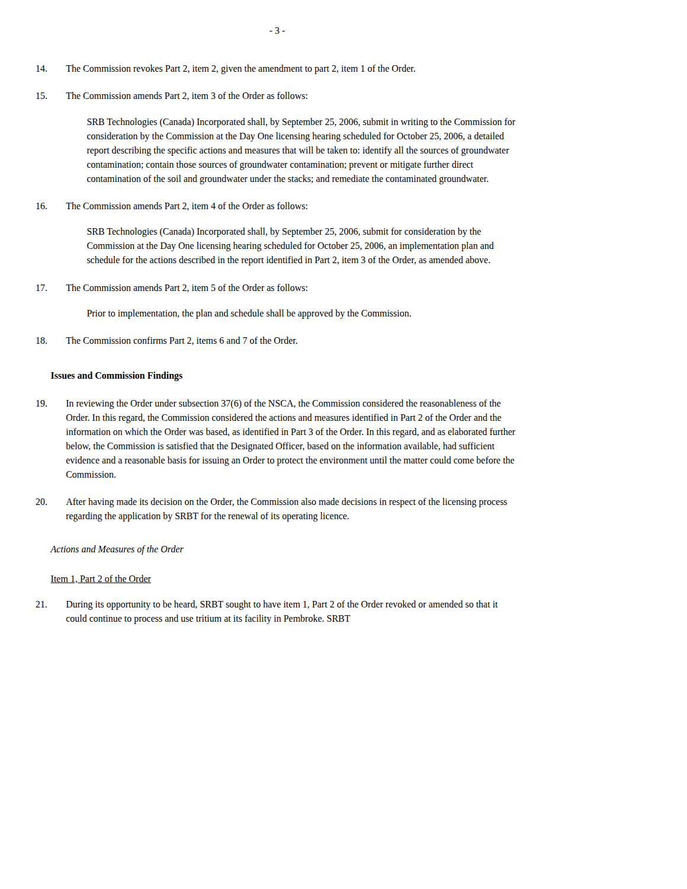- 3 -
14. The Commission revokes Part 2, item 2, given the amendment to part 2, item 1 of the Order.
15. The Commission amends Part 2, item 3 of the Order as follows:
SRB Technologies (Canada) Incorporated shall, by September 25, 2006, submit in writing to the Commission for consideration by the Commission at the Day One licensing hearing scheduled for October 25, 2006, a detailed report describing the specific actions and measures that will be taken to: identify all the sources of groundwater contamination; contain those sources of groundwater contamination; prevent or mitigate further direct contamination of the soil and groundwater under the stacks; and remediate the contaminated groundwater.
16. The Commission amends Part 2, item 4 of the Order as follows:
SRB Technologies (Canada) Incorporated shall, by September 25, 2006, submit for consideration by the Commission at the Day One licensing hearing scheduled for October 25, 2006, an implementation plan and schedule for the actions described in the report identified in Part 2, item 3 of the Order, as amended above.
17. The Commission amends Part 2, item 5 of the Order as follows:
Prior to implementation, the plan and schedule shall be approved by the Commission.
18. The Commission confirms Part 2, items 6 and 7 of the Order.
Issues and Commission Findings
19. In reviewing the Order under subsection 37(6) of the NSCA, the Commission considered the reasonableness of the Order. In this regard, the Commission considered the actions and measures identified in Part 2 of the Order and the information on which the Order was based, as identified in Part 3 of the Order. In this regard, and as elaborated further below, the Commission is satisfied that the Designated Officer, based on the information available, had sufficient evidence and a reasonable basis for issuing an Order to protect the environment until the matter could come before the Commission.
20. After having made its decision on the Order, the Commission also made decisions in respect of the licensing process regarding the application by SRBT for the renewal of its operating licence.
Actions and Measures of the Order
Item 1, Part 2 of the Order
21. During its opportunity to be heard, SRBT sought to have item 1, Part 2 of the Order revoked or amended so that it could continue to process and use tritium at its facility in Pembroke. SRBT